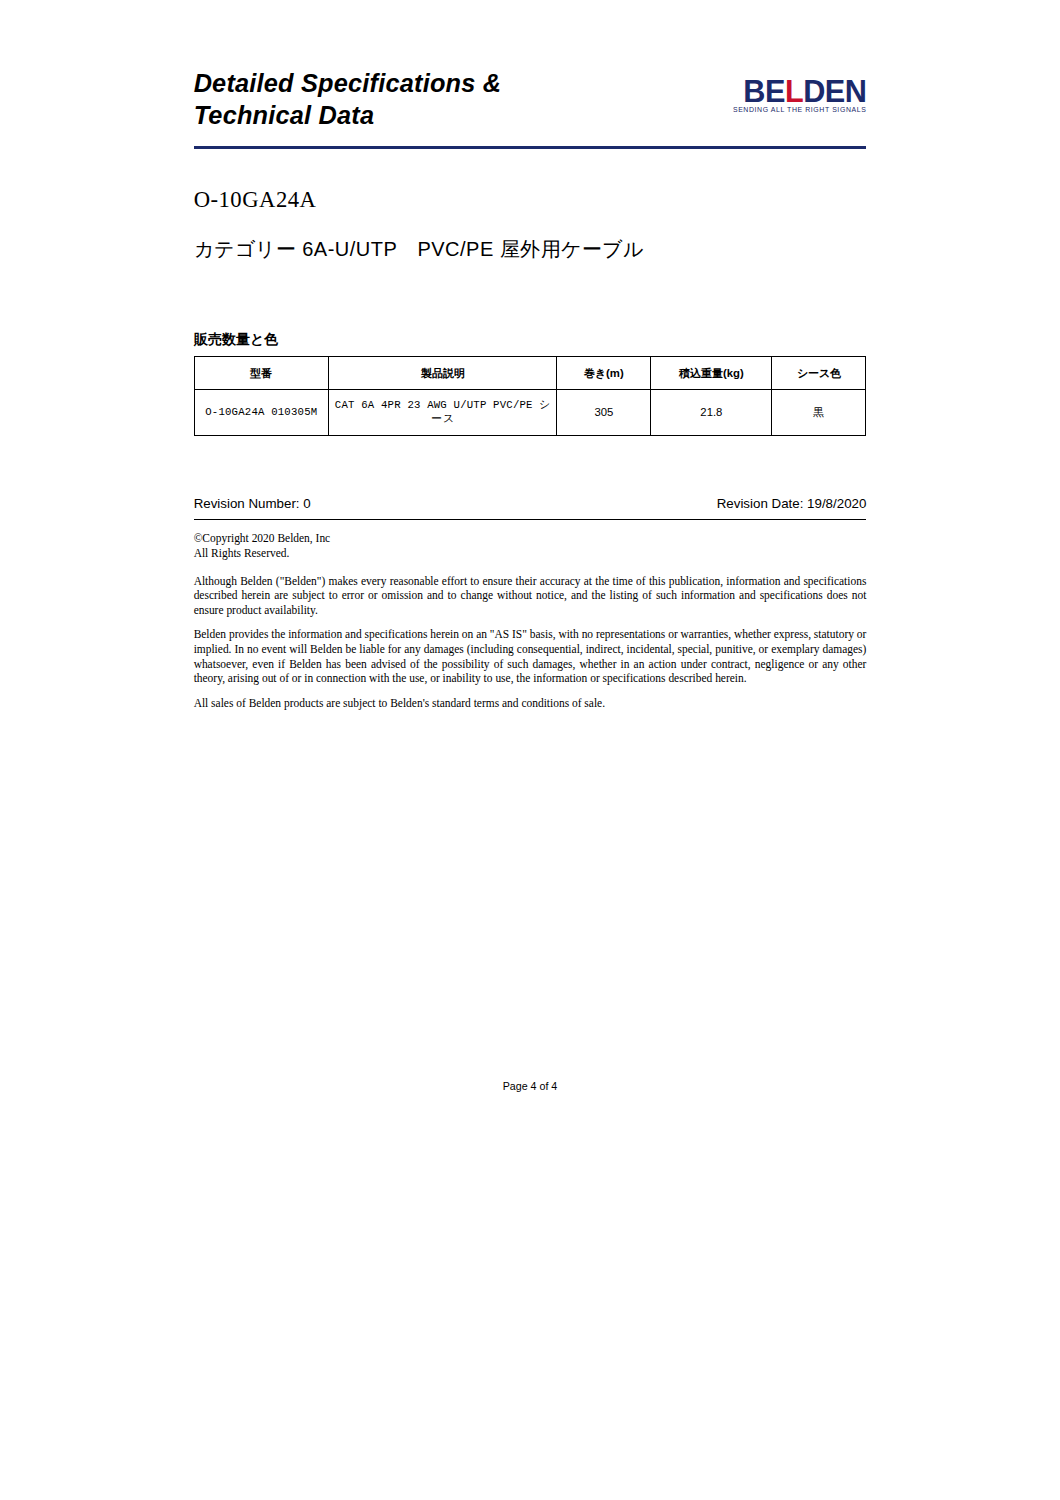Detailed Specifications &
Technical Data
BELDEN
SENDING ALL THE RIGHT SIGNALS
O-10GA24A
カテゴリー 6A‐U/UTP　PVC/PE 屋外用ケーブル
販売数量と色
| 型番 | 製品説明 | 巻き(m) | 積込重量(kg) | シース色 |
| --- | --- | --- | --- | --- |
| O-10GA24A 010305M | CAT 6A 4PR 23 AWG U/UTP PVC/PE シース | 305 | 21.8 | 黒 |
Revision Number: 0 Revision Date: 19/8/2020
©Copyright 2020 Belden, Inc
All Rights Reserved.
Although Belden ("Belden") makes every reasonable effort to ensure their accuracy at the time of this publication, information and specifications described herein are subject to error or omission and to change without notice, and the listing of such information and specifications does not ensure product availability.
Belden provides the information and specifications herein on an "AS IS" basis, with no representations or warranties, whether express, statutory or implied. In no event will Belden be liable for any damages (including consequential, indirect, incidental, special, punitive, or exemplary damages) whatsoever, even if Belden has been advised of the possibility of such damages, whether in an action under contract, negligence or any other theory, arising out of or in connection with the use, or inability to use, the information or specifications described herein.
All sales of Belden products are subject to Belden's standard terms and conditions of sale.
Page 4 of 4